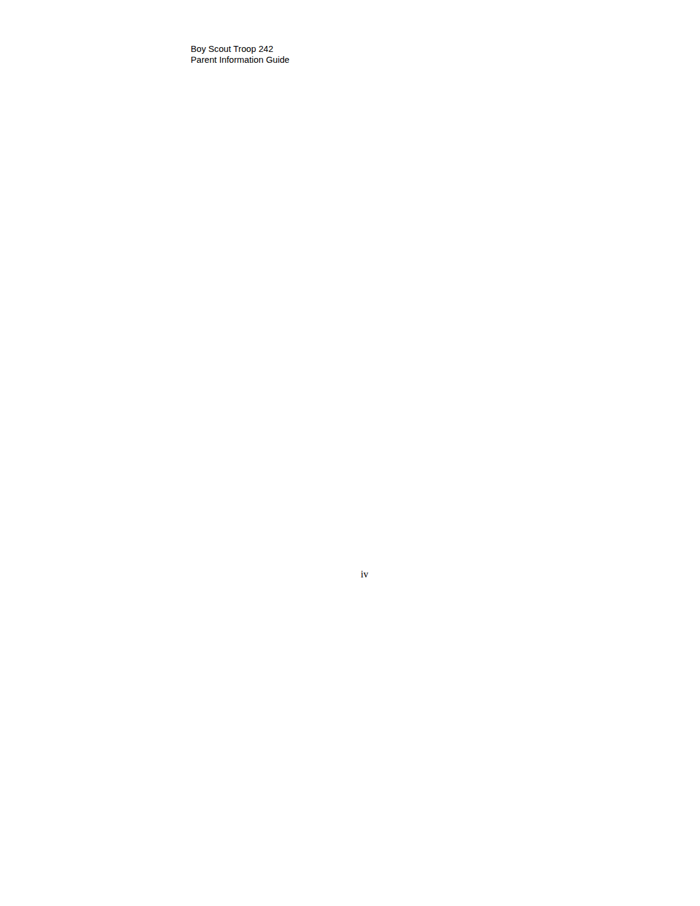Boy Scout Troop 242
Parent Information Guide
iv